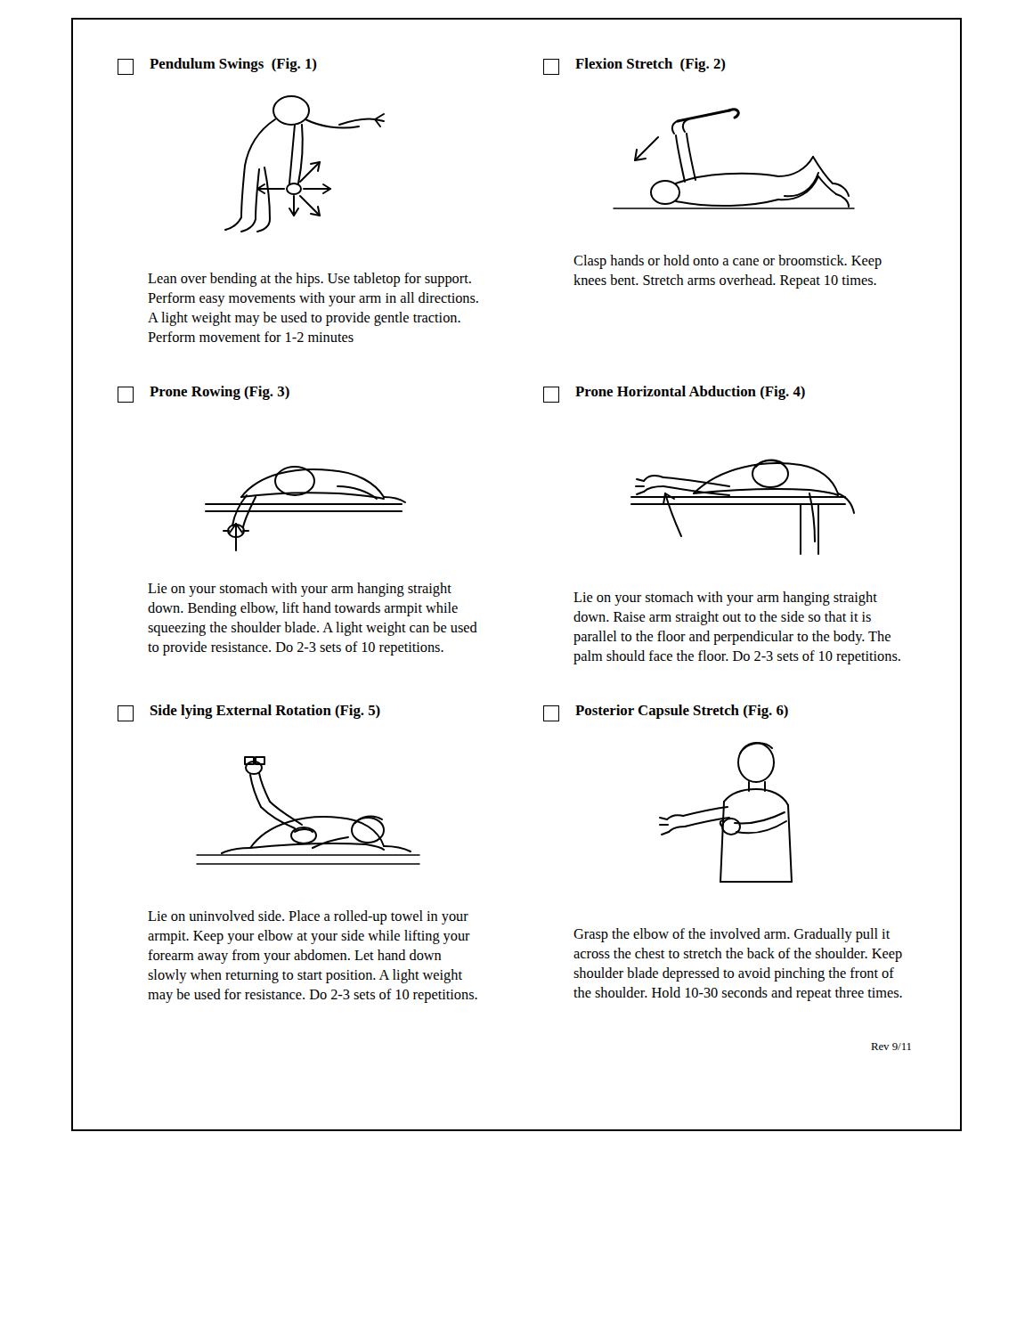Pendulum Swings (Fig. 1)
Lean over bending at the hips. Use tabletop for support. Perform easy movements with your arm in all directions. A light weight may be used to provide gentle traction. Perform movement for 1-2 minutes
Flexion Stretch (Fig. 2)
Clasp hands or hold onto a cane or broomstick. Keep knees bent. Stretch arms overhead. Repeat 10 times.
Prone Rowing (Fig. 3)
Lie on your stomach with your arm hanging straight down. Bending elbow, lift hand towards armpit while squeezing the shoulder blade. A light weight can be used to provide resistance. Do 2-3 sets of 10 repetitions.
Prone Horizontal Abduction (Fig. 4)
Lie on your stomach with your arm hanging straight down. Raise arm straight out to the side so that it is parallel to the floor and perpendicular to the body. The palm should face the floor. Do 2-3 sets of 10 repetitions.
Side lying External Rotation (Fig. 5)
Lie on uninvolved side. Place a rolled-up towel in your armpit. Keep your elbow at your side while lifting your forearm away from your abdomen. Let hand down slowly when returning to start position. A light weight may be used for resistance. Do 2-3 sets of 10 repetitions.
Posterior Capsule Stretch (Fig. 6)
Grasp the elbow of the involved arm. Gradually pull it across the chest to stretch the back of the shoulder. Keep shoulder blade depressed to avoid pinching the front of the shoulder. Hold 10-30 seconds and repeat three times.
Rev 9/11